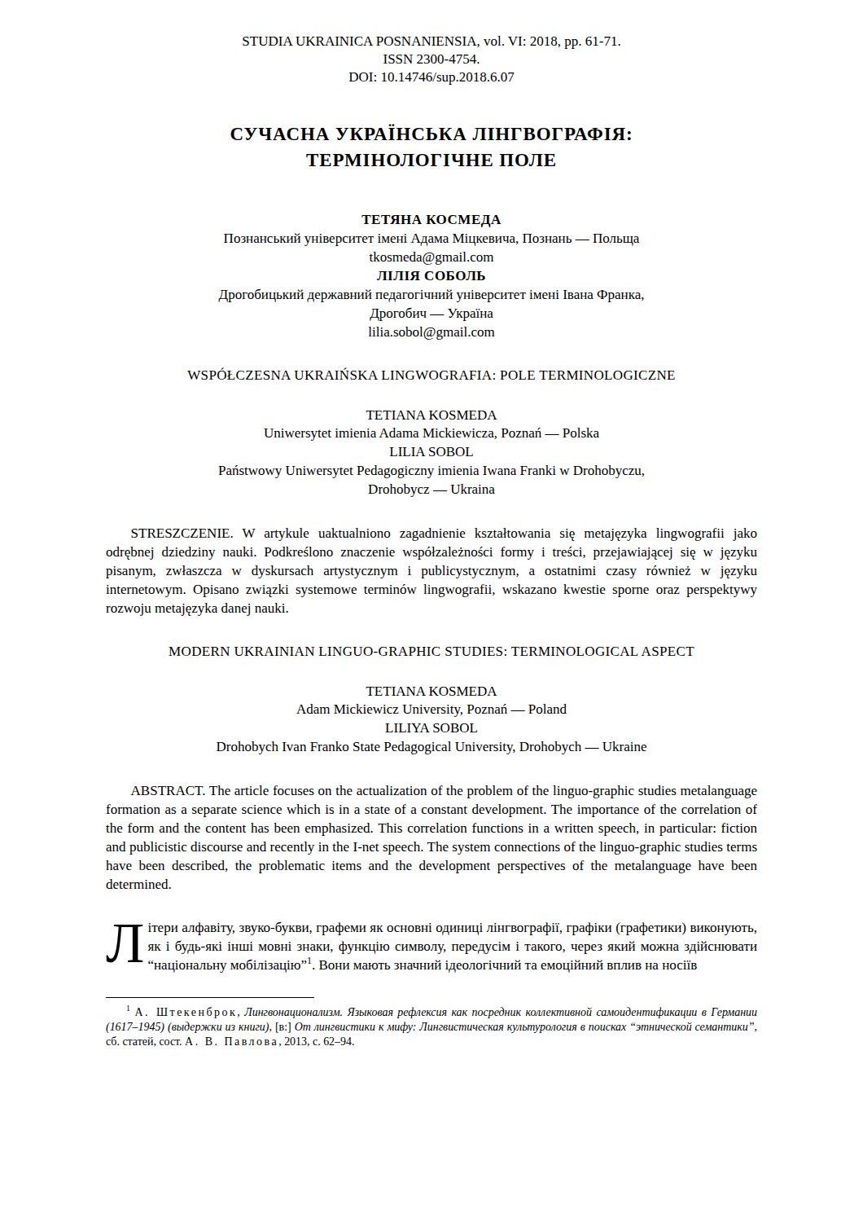STUDIA UKRAINICA POSNANIENSIA, vol. VI: 2018, pp. 61-71.
ISSN 2300-4754.
DOI: 10.14746/sup.2018.6.07
СУЧАСНА УКРАЇНСЬКА ЛІНГВОГРАФІЯ:
ТЕРМІНОЛОГІЧНЕ ПОЛЕ
ТЕТЯНА КОСМЕДА
Познанський університет імені Адама Міцкевича, Познань — Польща
tkosmeda@gmail.com
ЛІЛІЯ СОБОЛЬ
Дрогобицький державний педагогічний університет імені Івана Франка,
Дрогобич — Україна
lilia.sobol@gmail.com
WSPÓŁCZESNA UKRAIŃSKA LINGWOGRAFIA: POLE TERMINOLOGICZNE
TETIANA KOSMEDA
Uniwersytet imienia Adama Mickiewicza, Poznań — Polska
LILIA SOBOL
Państwowy Uniwersytet Pedagogiczny imienia Iwana Franki w Drohobyczu,
Drohobycz — Ukraina
STRESZCZENIE. W artykule uaktualniono zagadnienie kształtowania się metajęzyka lingwografii jako odrębnej dziedziny nauki. Podkreślono znaczenie współzależności formy i treści, przejawiającej się w języku pisanym, zwłaszcza w dyskursach artystycznym i publicystycznym, a ostatnimi czasy również w języku internetowym. Opisano związki systemowe terminów lingwografii, wskazano kwestie sporne oraz perspektywy rozwoju metajęzyka danej nauki.
MODERN UKRAINIAN LINGUO-GRAPHIC STUDIES: TERMINOLOGICAL ASPECT
TETIANA KOSMEDA
Adam Mickiewicz University, Poznań — Poland
LILIYA SOBOL
Drohobych Ivan Franko State Pedagogical University, Drohobych — Ukraine
ABSTRACT. The article focuses on the actualization of the problem of the linguo-graphic studies metalanguage formation as a separate science which is in a state of a constant development. The importance of the correlation of the form and the content has been emphasized. This correlation functions in a written speech, in particular: fiction and publicistic discourse and recently in the I-net speech. The system connections of the linguo-graphic studies terms have been described, the problematic items and the development perspectives of the metalanguage have been determined.
Літери алфавіту, звуко-букви, графеми як основні одиниці лінгвографії, графіки (графетики) виконують, як і будь-які інші мовні знаки, функцію символу, передусім і такого, через який можна здійснювати “національну мобілізацію”1. Вони мають значний ідеологічний та емоційний вплив на носіїв
1 А. Штекенброк, Лингвонационализм. Языковая рефлексия как посредник коллективной самоидентификации в Германии (1617–1945) (выдержки из книги), [в:] От лингвистики к мифу: Лингвистическая культурология в поисках “этнической семантики”, сб. статей, сост. А. В. Павлова, 2013, с. 62–94.